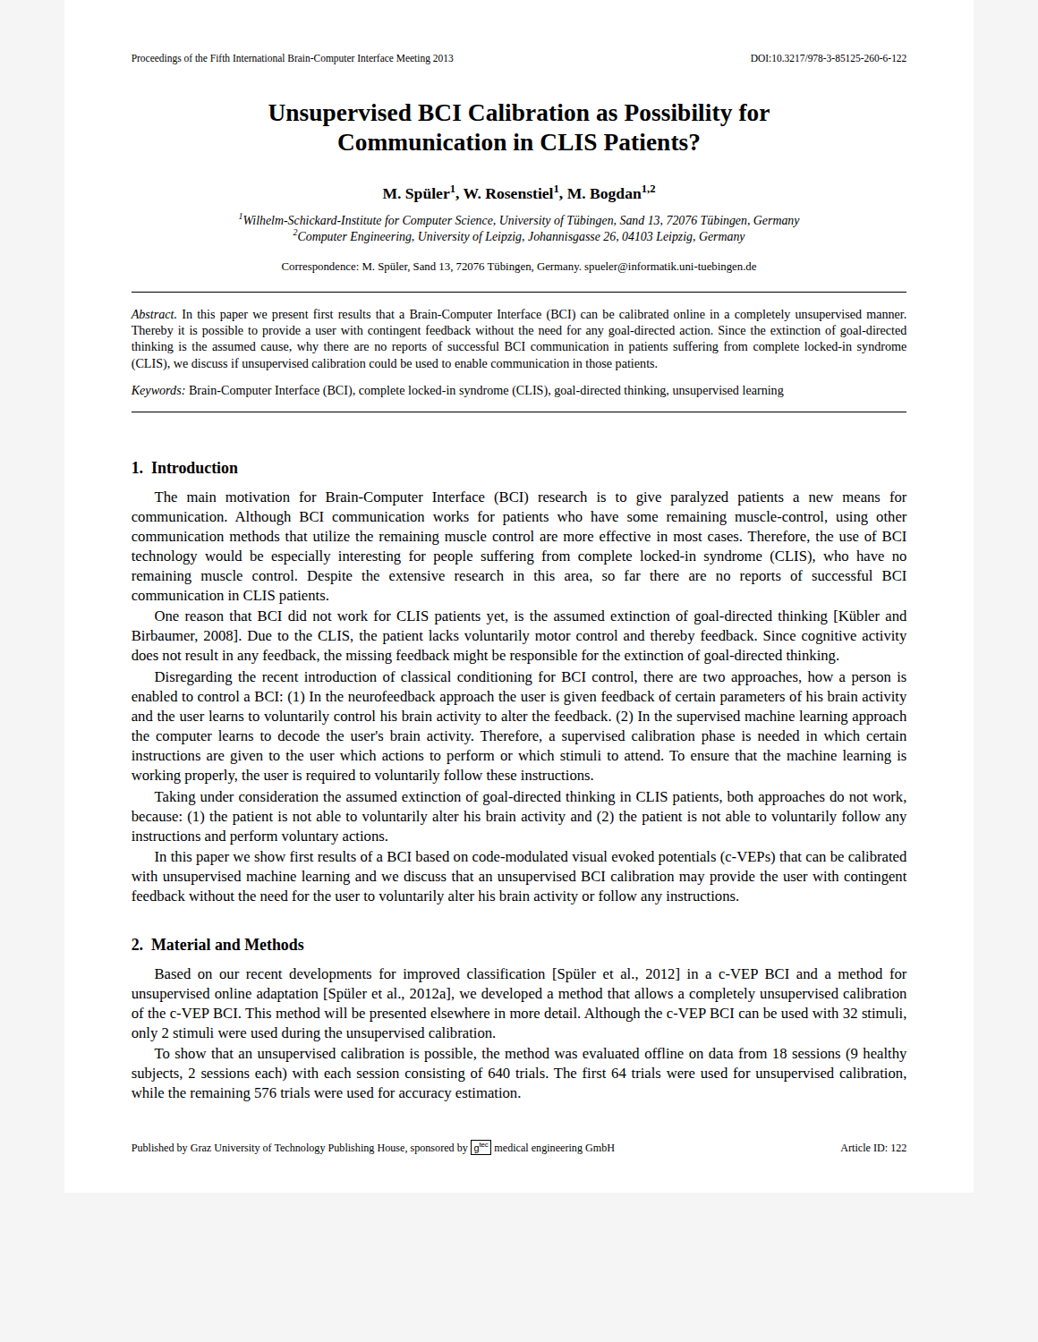Proceedings of the Fifth International Brain-Computer Interface Meeting 2013 DOI:10.3217/978-3-85125-260-6-122
Unsupervised BCI Calibration as Possibility for
Communication in CLIS Patients?
M. Spüler1, W. Rosenstiel1, M. Bogdan1,2
1Wilhelm-Schickard-Institute for Computer Science, University of Tübingen, Sand 13, 72076 Tübingen, Germany
2Computer Engineering, University of Leipzig, Johannisgasse 26, 04103 Leipzig, Germany
Correspondence: M. Spüler, Sand 13, 72076 Tübingen, Germany. spueler@informatik.uni-tuebingen.de
Abstract. In this paper we present first results that a Brain-Computer Interface (BCI) can be calibrated online in a completely unsupervised manner. Thereby it is possible to provide a user with contingent feedback without the need for any goal-directed action. Since the extinction of goal-directed thinking is the assumed cause, why there are no reports of successful BCI communication in patients suffering from complete locked-in syndrome (CLIS), we discuss if unsupervised calibration could be used to enable communication in those patients.
Keywords: Brain-Computer Interface (BCI), complete locked-in syndrome (CLIS), goal-directed thinking, unsupervised learning
1. Introduction
The main motivation for Brain-Computer Interface (BCI) research is to give paralyzed patients a new means for communication. Although BCI communication works for patients who have some remaining muscle-control, using other communication methods that utilize the remaining muscle control are more effective in most cases. Therefore, the use of BCI technology would be especially interesting for people suffering from complete locked-in syndrome (CLIS), who have no remaining muscle control. Despite the extensive research in this area, so far there are no reports of successful BCI communication in CLIS patients.
One reason that BCI did not work for CLIS patients yet, is the assumed extinction of goal-directed thinking [Kübler and Birbaumer, 2008]. Due to the CLIS, the patient lacks voluntarily motor control and thereby feedback. Since cognitive activity does not result in any feedback, the missing feedback might be responsible for the extinction of goal-directed thinking.
Disregarding the recent introduction of classical conditioning for BCI control, there are two approaches, how a person is enabled to control a BCI: (1) In the neurofeedback approach the user is given feedback of certain parameters of his brain activity and the user learns to voluntarily control his brain activity to alter the feedback. (2) In the supervised machine learning approach the computer learns to decode the user's brain activity. Therefore, a supervised calibration phase is needed in which certain instructions are given to the user which actions to perform or which stimuli to attend. To ensure that the machine learning is working properly, the user is required to voluntarily follow these instructions.
Taking under consideration the assumed extinction of goal-directed thinking in CLIS patients, both approaches do not work, because: (1) the patient is not able to voluntarily alter his brain activity and (2) the patient is not able to voluntarily follow any instructions and perform voluntary actions.
In this paper we show first results of a BCI based on code-modulated visual evoked potentials (c-VEPs) that can be calibrated with unsupervised machine learning and we discuss that an unsupervised BCI calibration may provide the user with contingent feedback without the need for the user to voluntarily alter his brain activity or follow any instructions.
2. Material and Methods
Based on our recent developments for improved classification [Spüler et al., 2012] in a c-VEP BCI and a method for unsupervised online adaptation [Spüler et al., 2012a], we developed a method that allows a completely unsupervised calibration of the c-VEP BCI. This method will be presented elsewhere in more detail. Although the c-VEP BCI can be used with 32 stimuli, only 2 stimuli were used during the unsupervised calibration.
To show that an unsupervised calibration is possible, the method was evaluated offline on data from 18 sessions (9 healthy subjects, 2 sessions each) with each session consisting of 640 trials. The first 64 trials were used for unsupervised calibration, while the remaining 576 trials were used for accuracy estimation.
Published by Graz University of Technology Publishing House, sponsored by gtec medical engineering GmbH
Article ID: 122